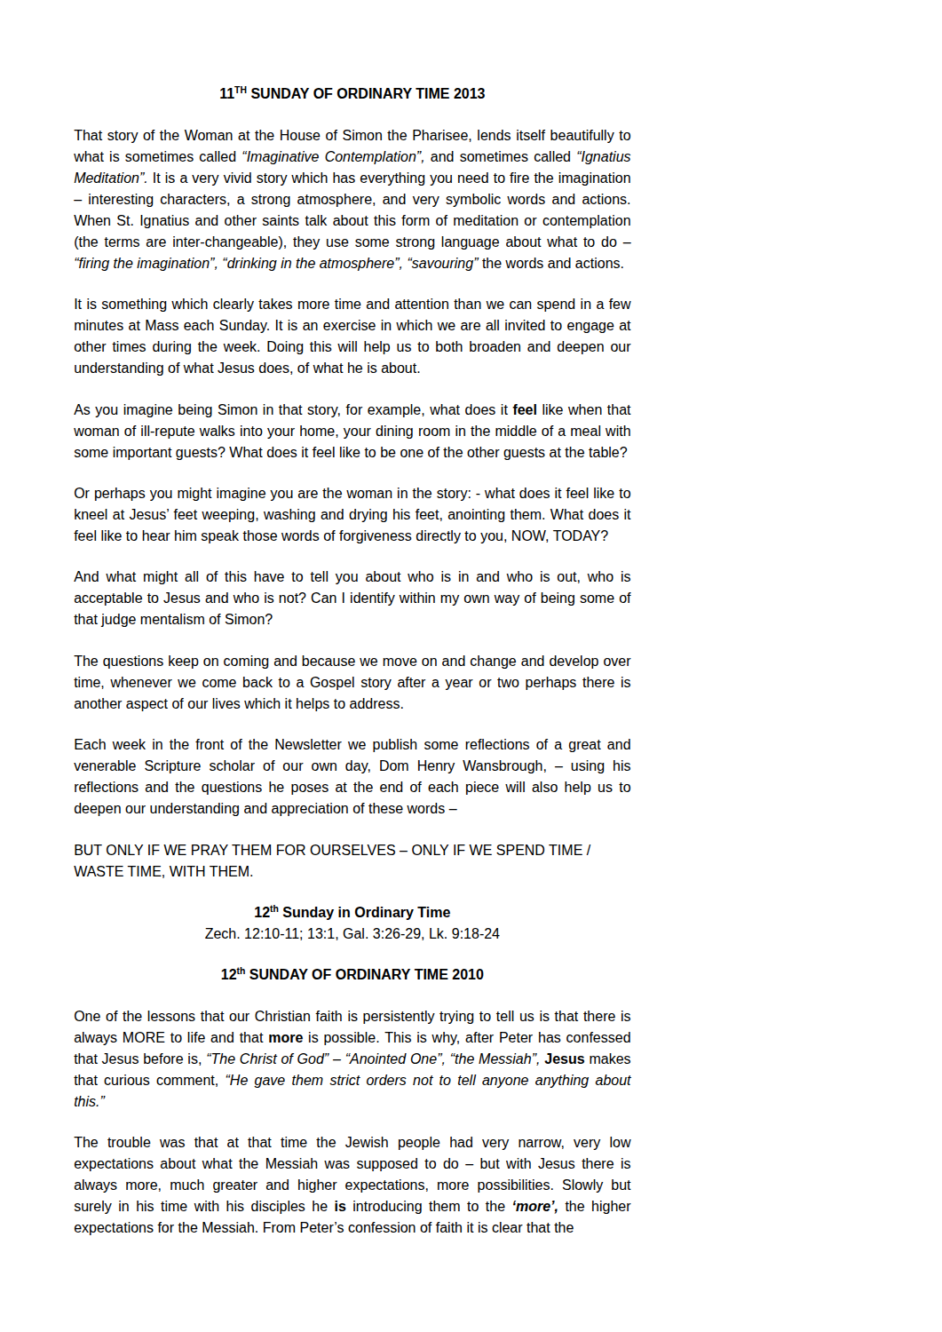11TH SUNDAY OF ORDINARY TIME 2013
That story of the Woman at the House of Simon the Pharisee, lends itself beautifully to what is sometimes called “Imaginative Contemplation”, and sometimes called “Ignatius Meditation”. It is a very vivid story which has everything you need to fire the imagination – interesting characters, a strong atmosphere, and very symbolic words and actions. When St. Ignatius and other saints talk about this form of meditation or contemplation (the terms are inter-changeable), they use some strong language about what to do – “firing the imagination”, “drinking in the atmosphere”, “savouring” the words and actions.
It is something which clearly takes more time and attention than we can spend in a few minutes at Mass each Sunday. It is an exercise in which we are all invited to engage at other times during the week. Doing this will help us to both broaden and deepen our understanding of what Jesus does, of what he is about.
As you imagine being Simon in that story, for example, what does it feel like when that woman of ill-repute walks into your home, your dining room in the middle of a meal with some important guests? What does it feel like to be one of the other guests at the table?
Or perhaps you might imagine you are the woman in the story: - what does it feel like to kneel at Jesus’ feet weeping, washing and drying his feet, anointing them. What does it feel like to hear him speak those words of forgiveness directly to you, NOW, TODAY?
And what might all of this have to tell you about who is in and who is out, who is acceptable to Jesus and who is not? Can I identify within my own way of being some of that judge mentalism of Simon?
The questions keep on coming and because we move on and change and develop over time, whenever we come back to a Gospel story after a year or two perhaps there is another aspect of our lives which it helps to address.
Each week in the front of the Newsletter we publish some reflections of a great and venerable Scripture scholar of our own day, Dom Henry Wansbrough, – using his reflections and the questions he poses at the end of each piece will also help us to deepen our understanding and appreciation of these words –
BUT ONLY IF WE PRAY THEM FOR OURSELVES – ONLY IF WE SPEND TIME / WASTE TIME, WITH THEM.
12th Sunday in Ordinary Time
Zech. 12:10-11; 13:1, Gal. 3:26-29, Lk. 9:18-24
12th SUNDAY OF ORDINARY TIME 2010
One of the lessons that our Christian faith is persistently trying to tell us is that there is always MORE to life and that more is possible. This is why, after Peter has confessed that Jesus before is, “The Christ of God” – “Anointed One”, “the Messiah”, Jesus makes that curious comment, “He gave them strict orders not to tell anyone anything about this.”
The trouble was that at that time the Jewish people had very narrow, very low expectations about what the Messiah was supposed to do – but with Jesus there is always more, much greater and higher expectations, more possibilities. Slowly but surely in his time with his disciples he is introducing them to the ‘more’, the higher expectations for the Messiah. From Peter’s confession of faith it is clear that the